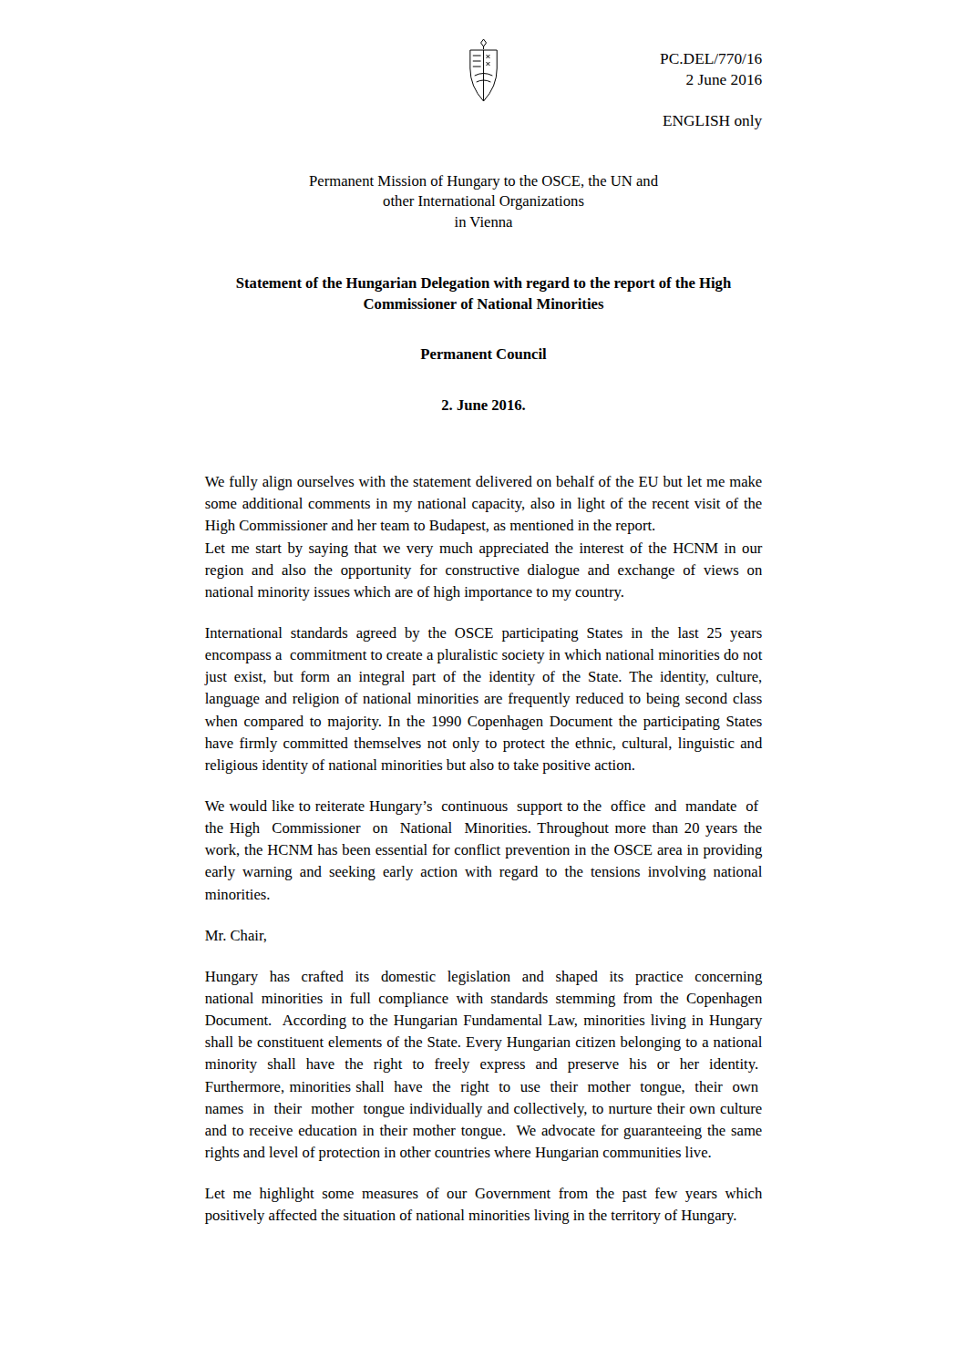PC.DEL/770/16 2 June 2016
ENGLISH only
Permanent Mission of Hungary to the OSCE, the UN and other International Organizations in Vienna
Statement of the Hungarian Delegation with regard to the report of the High Commissioner of National Minorities
Permanent Council
2. June 2016.
We fully align ourselves with the statement delivered on behalf of the EU but let me make some additional comments in my national capacity, also in light of the recent visit of the High Commissioner and her team to Budapest, as mentioned in the report.
Let me start by saying that we very much appreciated the interest of the HCNM in our region and also the opportunity for constructive dialogue and exchange of views on national minority issues which are of high importance to my country.
International standards agreed by the OSCE participating States in the last 25 years encompass a commitment to create a pluralistic society in which national minorities do not just exist, but form an integral part of the identity of the State. The identity, culture, language and religion of national minorities are frequently reduced to being second class when compared to majority. In the 1990 Copenhagen Document the participating States have firmly committed themselves not only to protect the ethnic, cultural, linguistic and religious identity of national minorities but also to take positive action.
We would like to reiterate Hungary’s continuous support to the office and mandate of the High Commissioner on National Minorities. Throughout more than 20 years the work, the HCNM has been essential for conflict prevention in the OSCE area in providing early warning and seeking early action with regard to the tensions involving national minorities.
Mr. Chair,
Hungary has crafted its domestic legislation and shaped its practice concerning national minorities in full compliance with standards stemming from the Copenhagen Document. According to the Hungarian Fundamental Law, minorities living in Hungary shall be constituent elements of the State. Every Hungarian citizen belonging to a national minority shall have the right to freely express and preserve his or her identity. Furthermore, minorities shall have the right to use their mother tongue, their own names in their mother tongue individually and collectively, to nurture their own culture and to receive education in their mother tongue. We advocate for guaranteeing the same rights and level of protection in other countries where Hungarian communities live.
Let me highlight some measures of our Government from the past few years which positively affected the situation of national minorities living in the territory of Hungary.